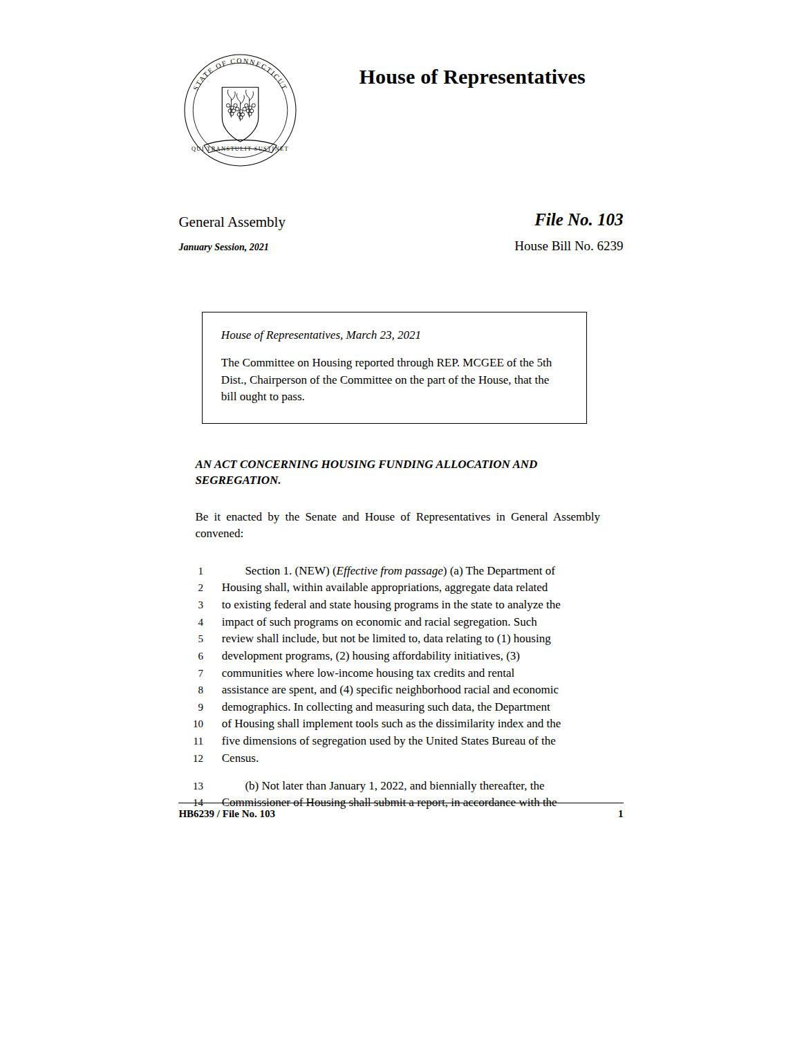STATE OF CONNECTICUT QUI TRANSTULIT SUSTINET
House of Representatives
General Assembly
File No. 103
January Session, 2021
House Bill No. 6239
House of Representatives, March 23, 2021
The Committee on Housing reported through REP. MCGEE of the 5th Dist., Chairperson of the Committee on the part of the House, that the bill ought to pass.
AN ACT CONCERNING HOUSING FUNDING ALLOCATION AND SEGREGATION.
Be it enacted by the Senate and House of Representatives in General Assembly convened:
1
Section 1. (NEW) (Effective from passage) (a) The Department of
2
Housing shall, within available appropriations, aggregate data related
3
to existing federal and state housing programs in the state to analyze the
4
impact of such programs on economic and racial segregation. Such
5
review shall include, but not be limited to, data relating to (1) housing
6
development programs, (2) housing affordability initiatives, (3)
7
communities where low-income housing tax credits and rental
8
assistance are spent, and (4) specific neighborhood racial and economic
9
demographics. In collecting and measuring such data, the Department
10
of Housing shall implement tools such as the dissimilarity index and the
11
five dimensions of segregation used by the United States Bureau of the
12
Census.
13
(b) Not later than January 1, 2022, and biennially thereafter, the
14
Commissioner of Housing shall submit a report, in accordance with the
HB6239 / File No. 103
1